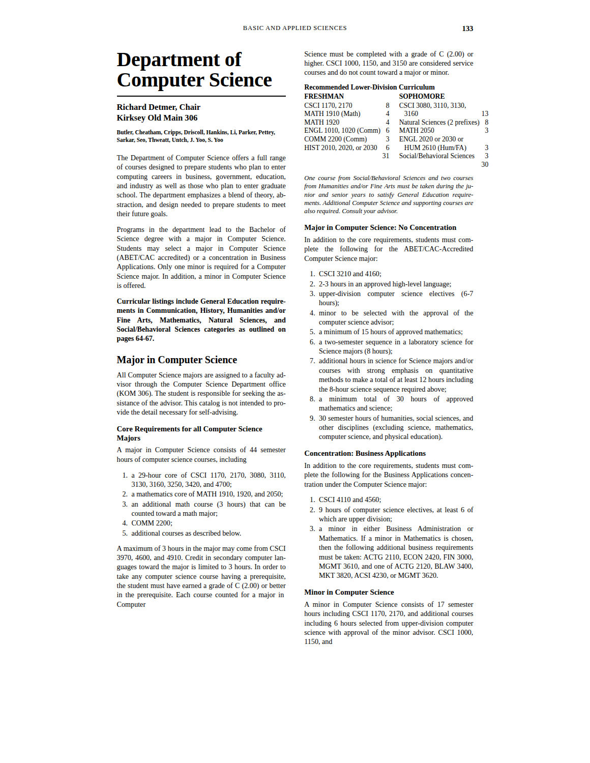BASIC AND APPLIED SCIENCES 133
Department of
Computer Science
Richard Detmer, Chair
Kirksey Old Main 306
Butler, Cheatham, Cripps, Driscoll, Hankins, Li, Parker, Pettey, Sarkar, Seo, Thweatt, Untch, J. Yoo, S. Yoo
The Department of Computer Science offers a full range of courses designed to prepare students who plan to enter computing careers in business, government, education, and industry as well as those who plan to enter graduate school. The department emphasizes a blend of theory, abstraction, and design needed to prepare students to meet their future goals.
Programs in the department lead to the Bachelor of Science degree with a major in Computer Science. Students may select a major in Computer Science (ABET/CAC accredited) or a concentration in Business Applications. Only one minor is required for a Computer Science major. In addition, a minor in Computer Science is offered.
Curricular listings include General Education requirements in Communication, History, Humanities and/or Fine Arts, Mathematics, Natural Sciences, and Social/Behavioral Sciences categories as outlined on pages 64-67.
Major in Computer Science
All Computer Science majors are assigned to a faculty advisor through the Computer Science Department office (KOM 306). The student is responsible for seeking the assistance of the advisor. This catalog is not intended to provide the detail necessary for self-advising.
Core Requirements for all Computer Science Majors
A major in Computer Science consists of 44 semester hours of computer science courses, including
a 29-hour core of CSCI 1170, 2170, 3080, 3110, 3130, 3160, 3250, 3420, and 4700;
a mathematics core of MATH 1910, 1920, and 2050;
an additional math course (3 hours) that can be counted toward a math major;
COMM 2200;
additional courses as described below.
A maximum of 3 hours in the major may come from CSCI 3970, 4600, and 4910. Credit in secondary computer languages toward the major is limited to 3 hours. In order to take any computer science course having a prerequisite, the student must have earned a grade of C (2.00) or better in the prerequisite. Each course counted for a major in Computer
Science must be completed with a grade of C (2.00) or higher. CSCI 1000, 1150, and 3150 are considered service courses and do not count toward a major or minor.
Recommended Lower-Division Curriculum
| FRESHMAN | | SOPHOMORE | |
| CSCI 1170, 2170 | 8 | CSCI 3080, 3110, 3130, | |
| MATH 1910 (Math) | 4 | 3160 | 13 |
| MATH 1920 | 4 | Natural Sciences (2 prefixes) | 8 |
| ENGL 1010, 1020 (Comm) | 6 | MATH 2050 | 3 |
| COMM 2200 (Comm) | 3 | ENGL 2020 or 2030 or | |
| HIST 2010, 2020, or 2030 | 6 | HUM 2610 (Hum/FA) | 3 |
| | 31 | Social/Behavioral Sciences | 3 |
| | | | 30 |
One course from Social/Behavioral Sciences and two courses from Humanities and/or Fine Arts must be taken during the junior and senior years to satisfy General Education requirements. Additional Computer Science and supporting courses are also required. Consult your advisor.
Major in Computer Science: No Concentration
In addition to the core requirements, students must complete the following for the ABET/CAC-Accredited Computer Science major:
CSCI 3210 and 4160;
2-3 hours in an approved high-level language;
upper-division computer science electives (6-7 hours);
minor to be selected with the approval of the computer science advisor;
a minimum of 15 hours of approved mathematics;
a two-semester sequence in a laboratory science for Science majors (8 hours);
additional hours in science for Science majors and/or courses with strong emphasis on quantitative methods to make a total of at least 12 hours including the 8-hour science sequence required above;
a minimum total of 30 hours of approved mathematics and science;
30 semester hours of humanities, social sciences, and other disciplines (excluding science, mathematics, computer science, and physical education).
Concentration: Business Applications
In addition to the core requirements, students must complete the following for the Business Applications concentration under the Computer Science major:
CSCI 4110 and 4560;
9 hours of computer science electives, at least 6 of which are upper division;
a minor in either Business Administration or Mathematics. If a minor in Mathematics is chosen, then the following additional business requirements must be taken: ACTG 2110, ECON 2420, FIN 3000, MGMT 3610, and one of ACTG 2120, BLAW 3400, MKT 3820, ACSI 4230, or MGMT 3620.
Minor in Computer Science
A minor in Computer Science consists of 17 semester hours including CSCI 1170, 2170, and additional courses including 6 hours selected from upper-division computer science with approval of the minor advisor. CSCI 1000, 1150, and